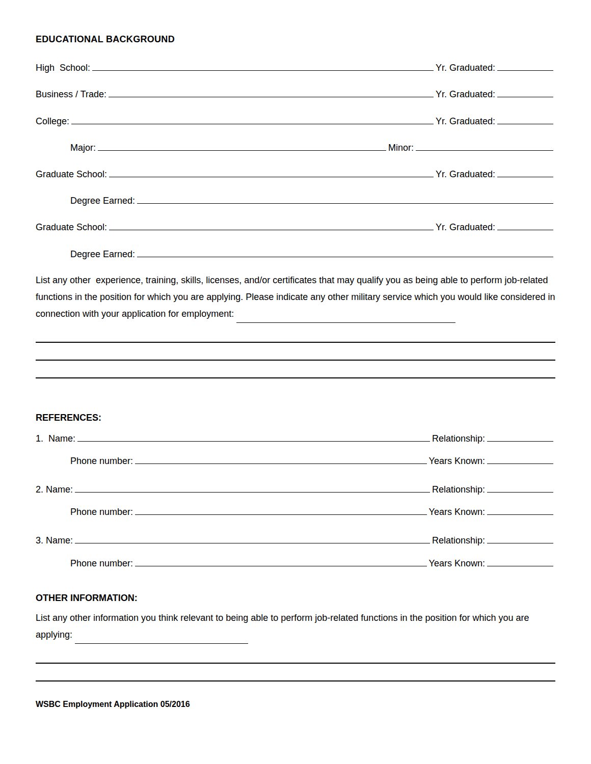EDUCATIONAL BACKGROUND
High School: Yr. Graduated:
Business / Trade: Yr. Graduated:
College: Yr. Graduated:
Major: Minor:
Graduate School: Yr. Graduated:
Degree Earned:
Graduate School: Yr. Graduated:
Degree Earned:
List any other experience, training, skills, licenses, and/or certificates that may qualify you as being able to perform job-related functions in the position for which you are applying. Please indicate any other military service which you would like considered in connection with your application for employment:
REFERENCES:
1. Name: Relationship:
Phone number: Years Known:
2. Name: Relationship:
Phone number: Years Known:
3. Name: Relationship:
Phone number: Years Known:
OTHER INFORMATION:
List any other information you think relevant to being able to perform job-related functions in the position for which you are applying:
WSBC Employment Application 05/2016